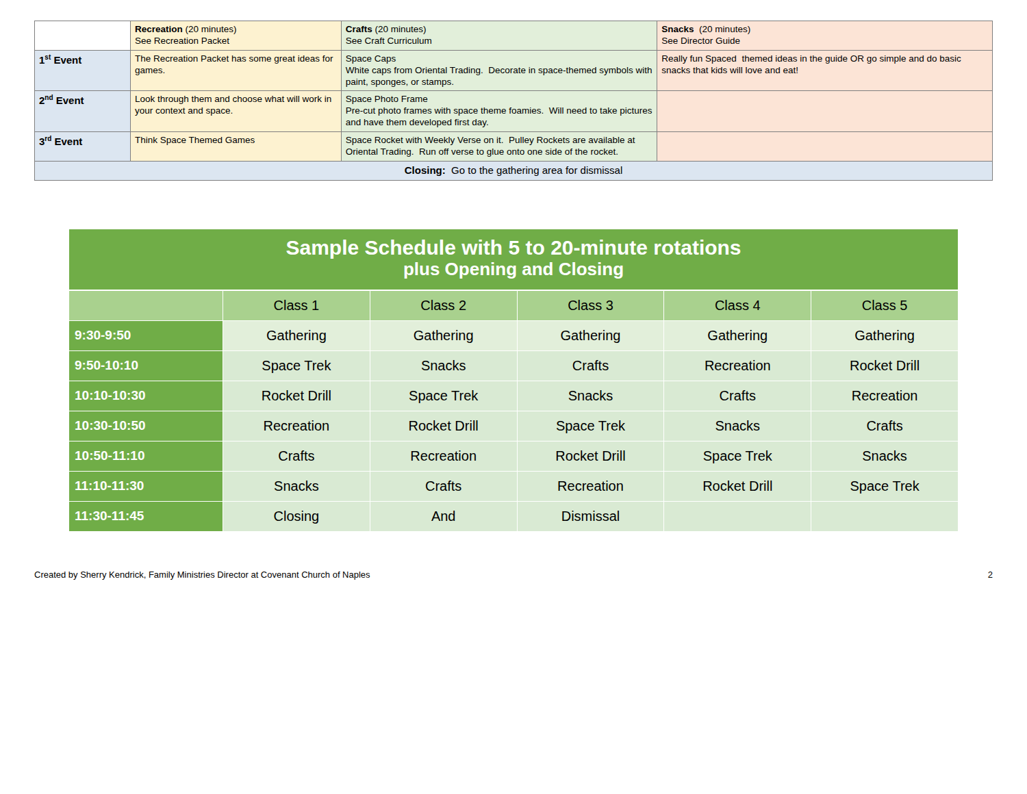| | Recreation (20 minutes) See Recreation Packet | Crafts (20 minutes) See Craft Curriculum | Snacks (20 minutes) See Director Guide |
| 1 st Event | The Recreation Packet has some great ideas for games. | Space Caps White caps from Oriental Trading. Decorate in space-themed symbols with paint, sponges, or stamps. | Really fun Spaced themed ideas in the guide OR go simple and do basic snacks that kids will love and eat! |
| 2 nd Event | Look through them and choose what will work in your context and space. | Space Photo Frame Pre-cut photo frames with space theme foamies. Will need to take pictures and have them developed first day. | |
| 3 rd Event | Think Space Themed Games | Space Rocket with Weekly Verse on it. Pulley Rockets are available at Oriental Trading. Run off verse to glue onto one side of the rocket. | |
| Closing: Go to the gathering area for dismissal |
Sample Schedule with 5 to 20-minute rotations plus Opening and Closing
| | Class 1 | Class 2 | Class 3 | Class 4 | Class 5 |
| --- | --- | --- | --- | --- | --- |
| 9:30-9:50 | Gathering | Gathering | Gathering | Gathering | Gathering |
| 9:50-10:10 | Space Trek | Snacks | Crafts | Recreation | Rocket Drill |
| 10:10-10:30 | Rocket Drill | Space Trek | Snacks | Crafts | Recreation |
| 10:30-10:50 | Recreation | Rocket Drill | Space Trek | Snacks | Crafts |
| 10:50-11:10 | Crafts | Recreation | Rocket Drill | Space Trek | Snacks |
| 11:10-11:30 | Snacks | Crafts | Recreation | Rocket Drill | Space Trek |
| 11:30-11:45 | Closing | And | Dismissal | | |
Created by Sherry Kendrick, Family Ministries Director at Covenant Church of Naples
2